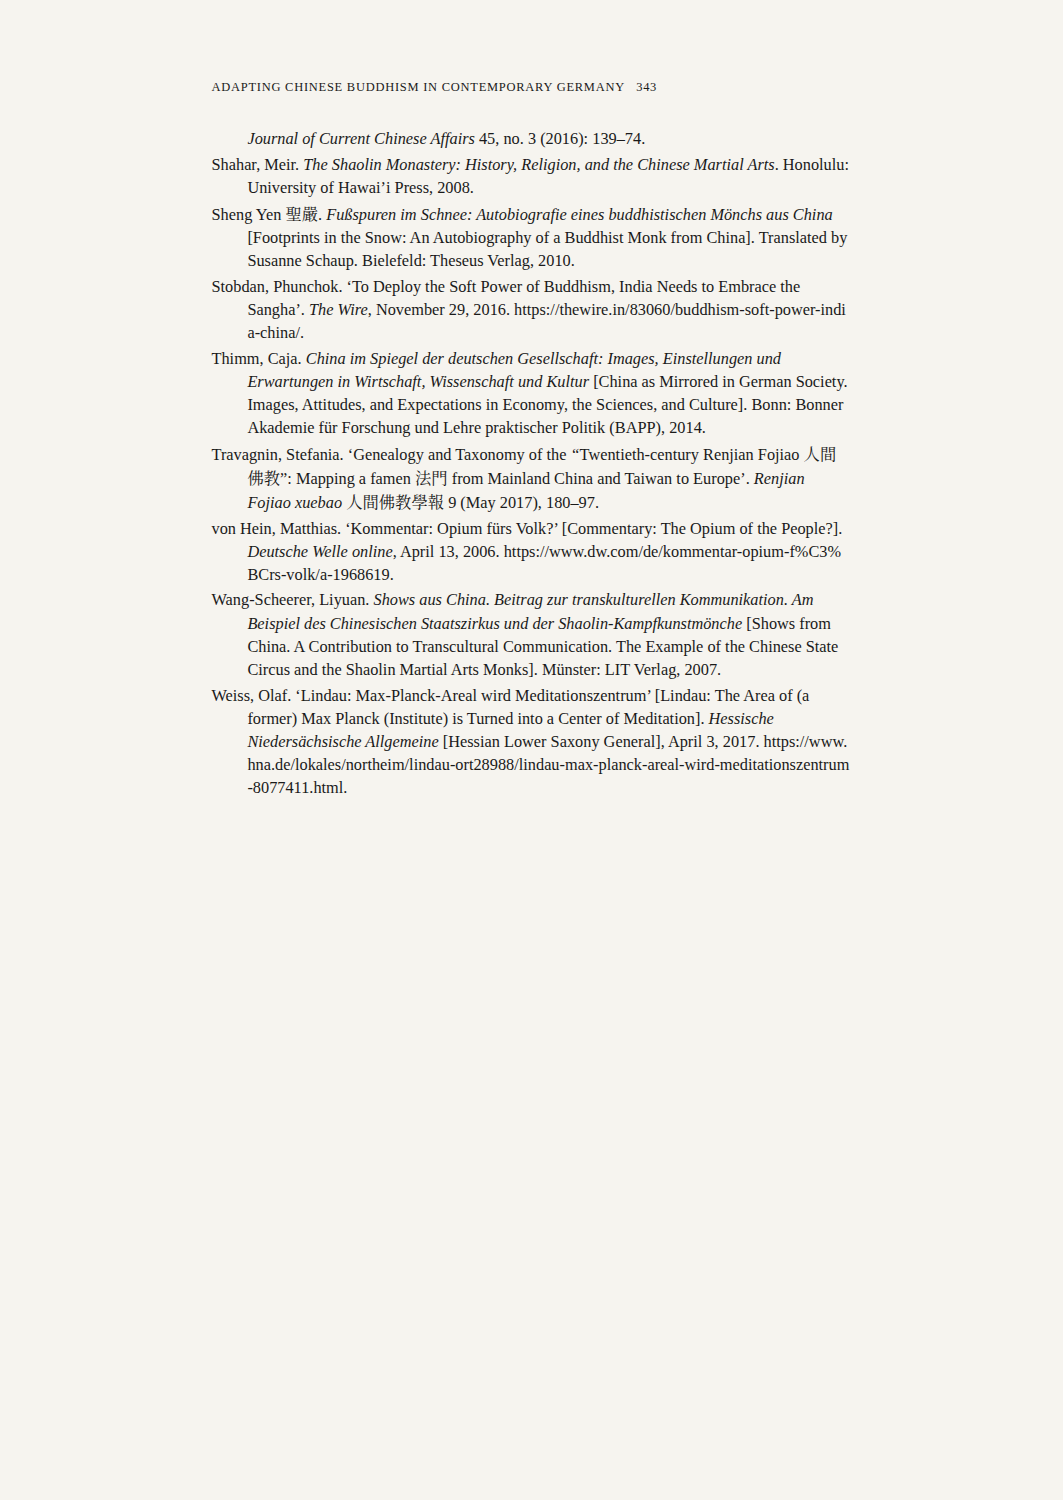Adapting Chinese Buddhism in Contemporary Germany343
Journal of Current Chinese Affairs 45, no. 3 (2016): 139–74.
Shahar, Meir. The Shaolin Monastery: History, Religion, and the Chinese Martial Arts. Honolulu: University of Hawai’i Press, 2008.
Sheng Yen 聖嚴. Fußspuren im Schnee: Autobiografie eines buddhistischen Mönchs aus China [Footprints in the Snow: An Autobiography of a Buddhist Monk from China]. Translated by Susanne Schaup. Bielefeld: Theseus Verlag, 2010.
Stobdan, Phunchok. ‘To Deploy the Soft Power of Buddhism, India Needs to Embrace the Sangha’. The Wire, November 29, 2016. https://thewire.in/83060/buddhism-soft-power-india-china/.
Thimm, Caja. China im Spiegel der deutschen Gesellschaft: Images, Einstellungen und Erwartungen in Wirtschaft, Wissenschaft und Kultur [China as Mirrored in German Society. Images, Attitudes, and Expectations in Economy, the Sciences, and Culture]. Bonn: Bonner Akademie für Forschung und Lehre praktischer Politik (BAPP), 2014.
Travagnin, Stefania. ‘Genealogy and Taxonomy of the “Twentieth-century Renjian Fojiao 人間佛教”: Mapping a famen 法門 from Mainland China and Taiwan to Europe’. Renjian Fojiao xuebao 人間佛教學報 9 (May 2017), 180–97.
von Hein, Matthias. ‘Kommentar: Opium fürs Volk?’ [Commentary: The Opium of the People?]. Deutsche Welle online, April 13, 2006. https://www.dw.com/de/kommentar-opium-f%C3%BCrs-volk/a-1968619.
Wang-Scheerer, Liyuan. Shows aus China. Beitrag zur transkulturellen Kommunikation. Am Beispiel des Chinesischen Staatszirkus und der Shaolin-Kampfkunstmönche [Shows from China. A Contribution to Transcultural Communication. The Example of the Chinese State Circus and the Shaolin Martial Arts Monks]. Münster: LIT Verlag, 2007.
Weiss, Olaf. ‘Lindau: Max-Planck-Areal wird Meditationszentrum’ [Lindau: The Area of (a former) Max Planck (Institute) is Turned into a Center of Meditation]. Hessische Niedersächsische Allgemeine [Hessian Lower Saxony General], April 3, 2017. https://www.hna.de/lokales/northeim/lindau-ort28988/lindau-max-planck-areal-wird-meditationszentrum-8077411.html.